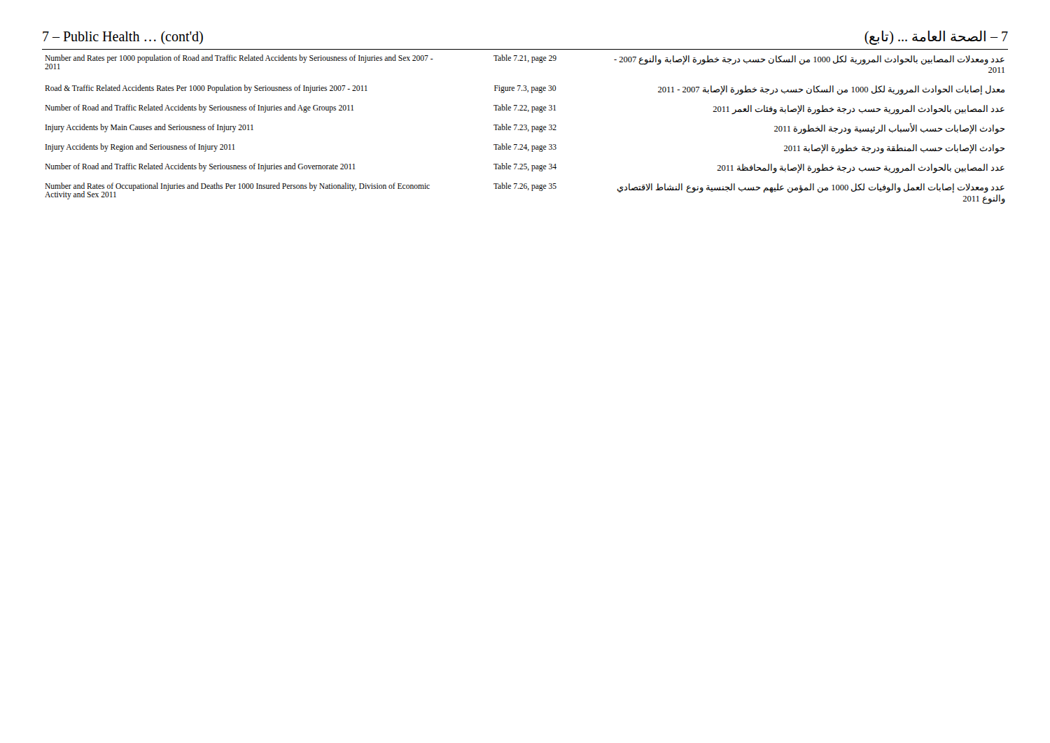7 – Public Health … (cont'd)
7 – الصحة العامة ... (تابع)
| Number and Rates per 1000 population of Road and Traffic Related Accidents by Seriousness of Injuries and Sex 2007 - 2011 | Table 7.21, page 29 | عدد ومعدلات المصابين بالحوادث المرورية لكل 1000 من السكان حسب درجة خطورة الإصابة والنوع 2007 - 2011 |
| Road & Traffic Related Accidents Rates Per 1000 Population by Seriousness of Injuries 2007 - 2011 | Figure 7.3, page 30 | معدل إصابات الحوادث المرورية لكل 1000 من السكان حسب درجة خطورة الإصابة 2007 - 2011 |
| Number of Road and Traffic Related Accidents by Seriousness of Injuries and Age Groups 2011 | Table 7.22, page 31 | عدد المصابين بالحوادث المرورية حسب درجة خطورة الإصابة وفئات العمر 2011 |
| Injury Accidents by Main Causes and Seriousness of Injury 2011 | Table 7.23, page 32 | حوادث الإصابات حسب الأسباب الرئيسية ودرجة الخطورة 2011 |
| Injury Accidents by Region and Seriousness of Injury 2011 | Table 7.24, page 33 | حوادث الإصابات حسب المنطقة ودرجة خطورة الإصابة 2011 |
| Number of Road and Traffic Related Accidents by Seriousness of Injuries and Governorate 2011 | Table 7.25, page 34 | عدد المصابين بالحوادث المرورية حسب درجة خطورة الإصابة والمحافظة 2011 |
| Number and Rates of Occupational Injuries and Deaths Per 1000 Insured Persons by Nationality, Division of Economic Activity and Sex 2011 | Table 7.26, page 35 | عدد ومعدلات إصابات العمل والوفيات لكل 1000 من المؤمن عليهم حسب الجنسية ونوع النشاط الاقتصادي والنوع 2011 |